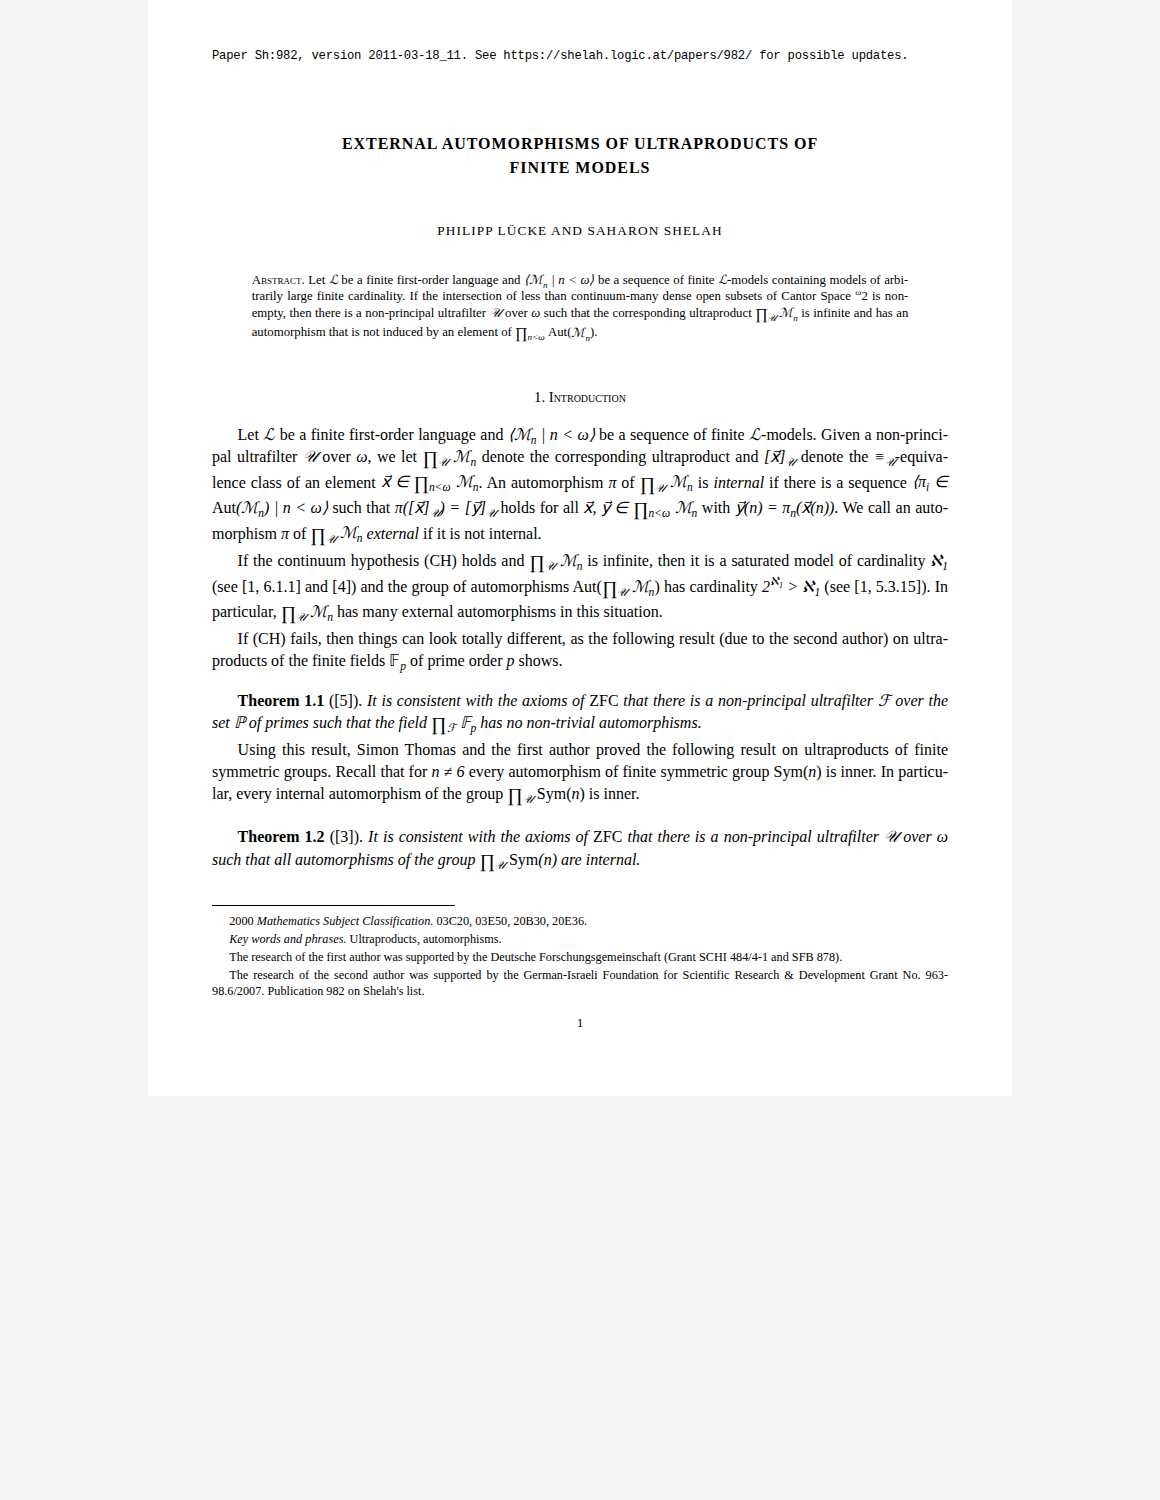Paper Sh:982, version 2011-03-18_11. See https://shelah.logic.at/papers/982/ for possible updates.
External Automorphisms of Ultraproducts of
Finite Models
Philipp Lücke and Saharon Shelah
Abstract. Let ℒ be a finite first-order language and ⟨ℳn | n < ω⟩ be a sequence of finite ℒ-models containing models of arbitrarily large finite cardinality. If the intersection of less than continuum-many dense open subsets of Cantor Space ω2 is non-empty, then there is a non-principal ultrafilter 𝒰 over ω such that the corresponding ultraproduct ∏𝒰 ℳn is infinite and has an automorphism that is not induced by an element of ∏n<ω Aut(ℳn).
1. Introduction
Let ℒ be a finite first-order language and ⟨ℳn | n < ω⟩ be a sequence of finite ℒ-models. Given a non-principal ultrafilter 𝒰 over ω, we let ∏𝒰 ℳn denote the corresponding ultraproduct and [x⃗]𝒰 denote the ≡𝒰-equivalence class of an element x⃗ ∈ ∏n<ω ℳn. An automorphism π of ∏𝒰 ℳn is internal if there is a sequence ⟨πi ∈ Aut(ℳn) | n < ω⟩ such that π([x⃗]𝒰) = [y⃗]𝒰 holds for all x⃗, y⃗ ∈ ∏n<ω ℳn with y⃗(n) = πn(x⃗(n)). We call an automorphism π of ∏𝒰 ℳn external if it is not internal.
If the continuum hypothesis (CH) holds and ∏𝒰 ℳn is infinite, then it is a saturated model of cardinality ℵ1 (see [1, 6.1.1] and [4]) and the group of automorphisms Aut(∏𝒰 ℳn) has cardinality 2ℵ1 > ℵ1 (see [1, 5.3.15]). In particular, ∏𝒰 ℳn has many external automorphisms in this situation.
If (CH) fails, then things can look totally different, as the following result (due to the second author) on ultraproducts of the finite fields 𝔽p of prime order p shows.
Theorem 1.1 ([5]). It is consistent with the axioms of ZFC that there is a non-principal ultrafilter ℱ over the set ℙ of primes such that the field ∏ℱ 𝔽p has no non-trivial automorphisms.
Using this result, Simon Thomas and the first author proved the following result on ultraproducts of finite symmetric groups. Recall that for n ≠ 6 every automorphism of finite symmetric group Sym(n) is inner. In particular, every internal automorphism of the group ∏𝒰 Sym(n) is inner.
Theorem 1.2 ([3]). It is consistent with the axioms of ZFC that there is a non-principal ultrafilter 𝒰 over ω such that all automorphisms of the group ∏𝒰 Sym(n) are internal.
2000 Mathematics Subject Classification. 03C20, 03E50, 20B30, 20E36.
Key words and phrases. Ultraproducts, automorphisms.
The research of the first author was supported by the Deutsche Forschungsgemeinschaft (Grant SCHI 484/4-1 and SFB 878).
The research of the second author was supported by the German-Israeli Foundation for Scientific Research & Development Grant No. 963-98.6/2007. Publication 982 on Shelah's list.
1